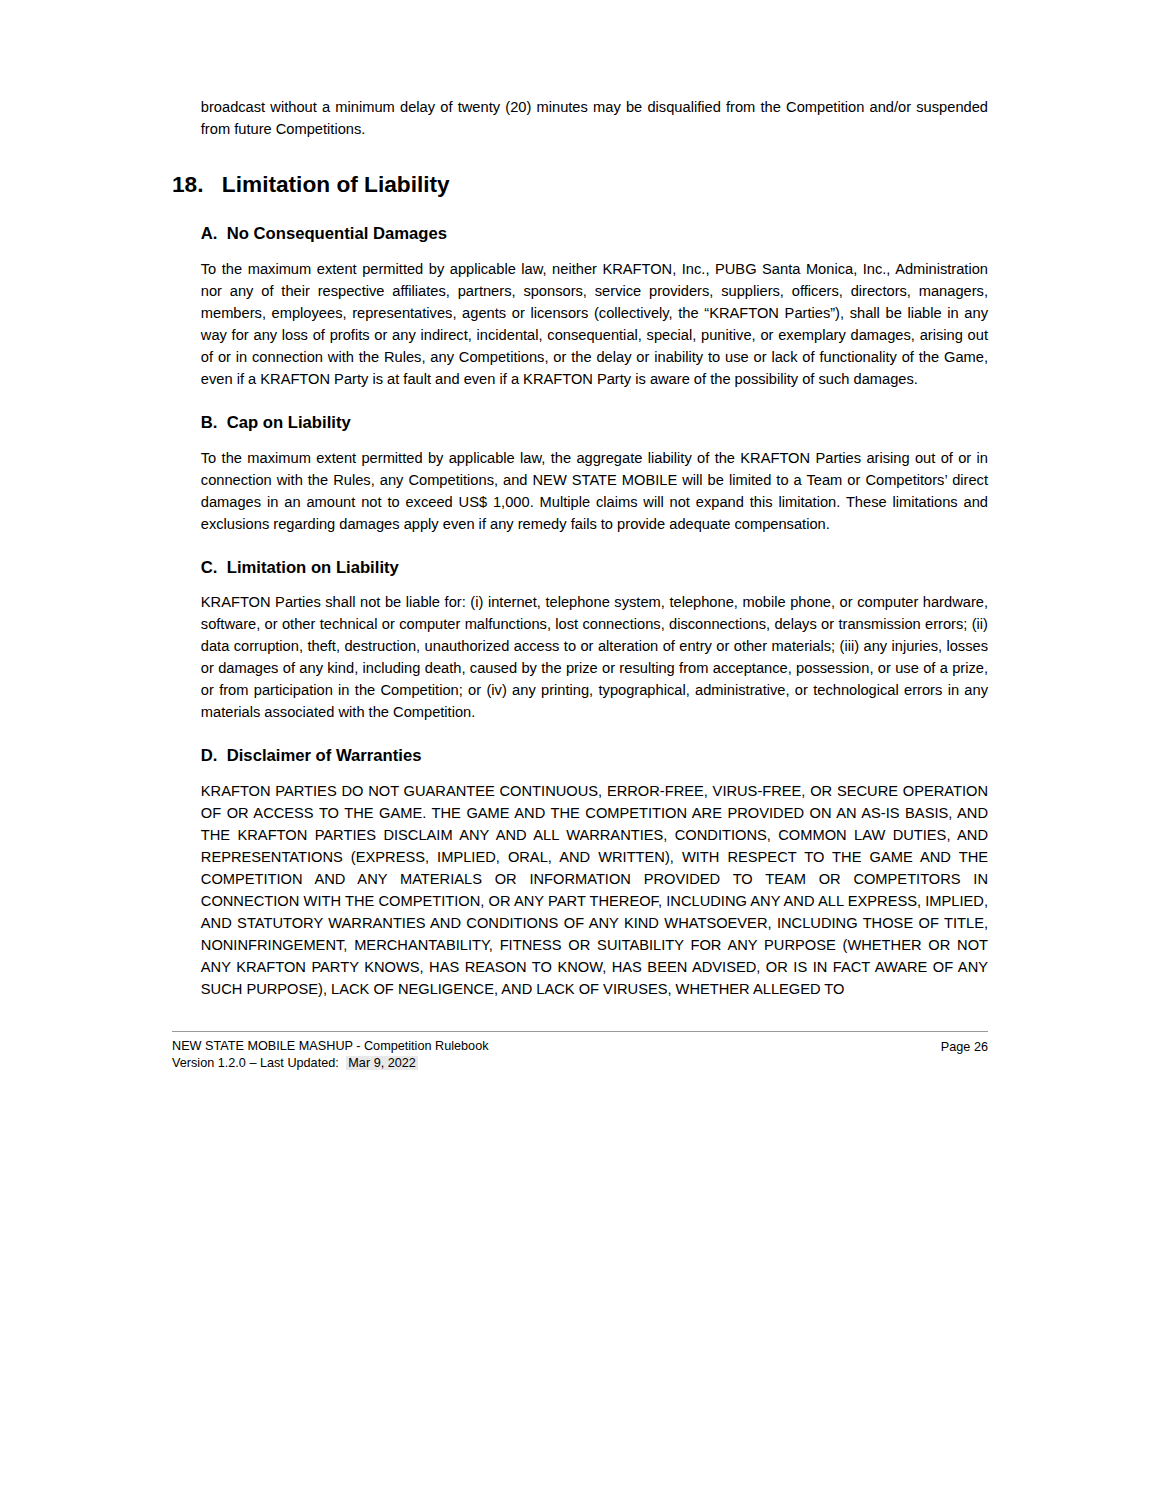broadcast without a minimum delay of twenty (20) minutes may be disqualified from the Competition and/or suspended from future Competitions.
18. Limitation of Liability
A. No Consequential Damages
To the maximum extent permitted by applicable law, neither KRAFTON, Inc., PUBG Santa Monica, Inc., Administration nor any of their respective affiliates, partners, sponsors, service providers, suppliers, officers, directors, managers, members, employees, representatives, agents or licensors (collectively, the “KRAFTON Parties”), shall be liable in any way for any loss of profits or any indirect, incidental, consequential, special, punitive, or exemplary damages, arising out of or in connection with the Rules, any Competitions, or the delay or inability to use or lack of functionality of the Game, even if a KRAFTON Party is at fault and even if a KRAFTON Party is aware of the possibility of such damages.
B. Cap on Liability
To the maximum extent permitted by applicable law, the aggregate liability of the KRAFTON Parties arising out of or in connection with the Rules, any Competitions, and NEW STATE MOBILE will be limited to a Team or Competitors’ direct damages in an amount not to exceed US$ 1,000. Multiple claims will not expand this limitation. These limitations and exclusions regarding damages apply even if any remedy fails to provide adequate compensation.
C. Limitation on Liability
KRAFTON Parties shall not be liable for: (i) internet, telephone system, telephone, mobile phone, or computer hardware, software, or other technical or computer malfunctions, lost connections, disconnections, delays or transmission errors; (ii) data corruption, theft, destruction, unauthorized access to or alteration of entry or other materials; (iii) any injuries, losses or damages of any kind, including death, caused by the prize or resulting from acceptance, possession, or use of a prize, or from participation in the Competition; or (iv) any printing, typographical, administrative, or technological errors in any materials associated with the Competition.
D. Disclaimer of Warranties
KRAFTON PARTIES DO NOT GUARANTEE CONTINUOUS, ERROR-FREE, VIRUS-FREE, OR SECURE OPERATION OF OR ACCESS TO THE GAME. THE GAME AND THE COMPETITION ARE PROVIDED ON AN AS-IS BASIS, AND THE KRAFTON PARTIES DISCLAIM ANY AND ALL WARRANTIES, CONDITIONS, COMMON LAW DUTIES, AND REPRESENTATIONS (EXPRESS, IMPLIED, ORAL, AND WRITTEN), WITH RESPECT TO THE GAME AND THE COMPETITION AND ANY MATERIALS OR INFORMATION PROVIDED TO TEAM OR COMPETITORS IN CONNECTION WITH THE COMPETITION, OR ANY PART THEREOF, INCLUDING ANY AND ALL EXPRESS, IMPLIED, AND STATUTORY WARRANTIES AND CONDITIONS OF ANY KIND WHATSOEVER, INCLUDING THOSE OF TITLE, NONINFRINGEMENT, MERCHANTABILITY, FITNESS OR SUITABILITY FOR ANY PURPOSE (WHETHER OR NOT ANY KRAFTON PARTY KNOWS, HAS REASON TO KNOW, HAS BEEN ADVISED, OR IS IN FACT AWARE OF ANY SUCH PURPOSE), LACK OF NEGLIGENCE, AND LACK OF VIRUSES, WHETHER ALLEGED TO
NEW STATE MOBILE MASHUP - Competition Rulebook
Version 1.2.0 – Last Updated: Mar 9, 2022
Page 26